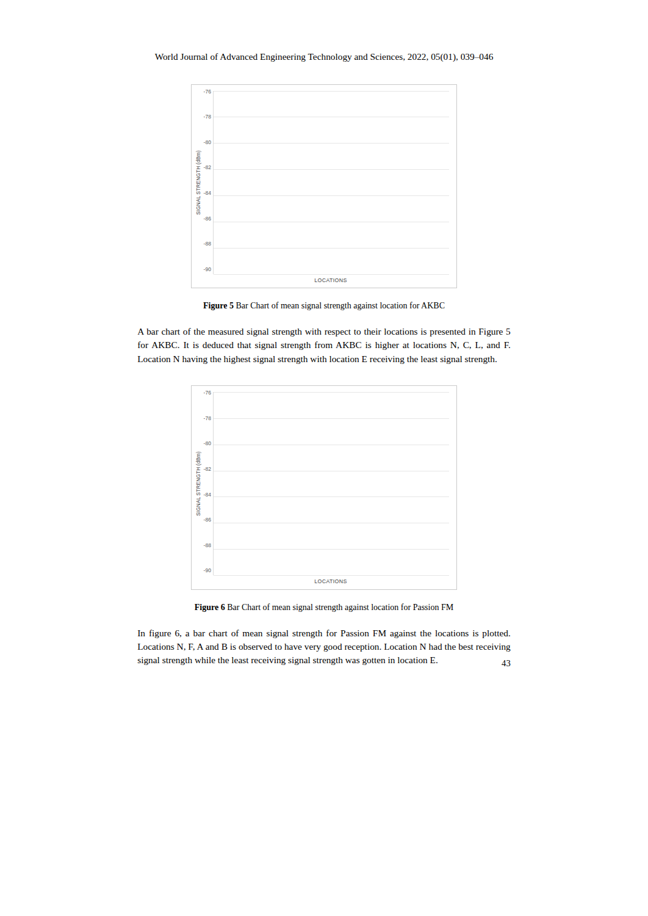World Journal of Advanced Engineering Technology and Sciences, 2022, 05(01), 039–046
SIGNAL STRENGTH (dBm)
-76 -78 -80 -82 -84 -86 -88 -90
A
B
C
D
E
F
G
H
I
J
K
L
M
N
LOCATIONS
Figure 5 Bar Chart of mean signal strength against location for AKBC
A bar chart of the measured signal strength with respect to their locations is presented in Figure 5 for AKBC. It is deduced that signal strength from AKBC is higher at locations N, C, L, and F. Location N having the highest signal strength with location E receiving the least signal strength.
SIGNAL STRENGTH (dBm)
-76 -78 -80 -82 -84 -86 -88 -90
A
B
C
D
E
F
G
H
I
J
K
L
M
N
LOCATIONS
Figure 6 Bar Chart of mean signal strength against location for Passion FM
In figure 6, a bar chart of mean signal strength for Passion FM against the locations is plotted. Locations N, F, A and B is observed to have very good reception. Location N had the best receiving signal strength while the least receiving signal strength was gotten in location E.
43